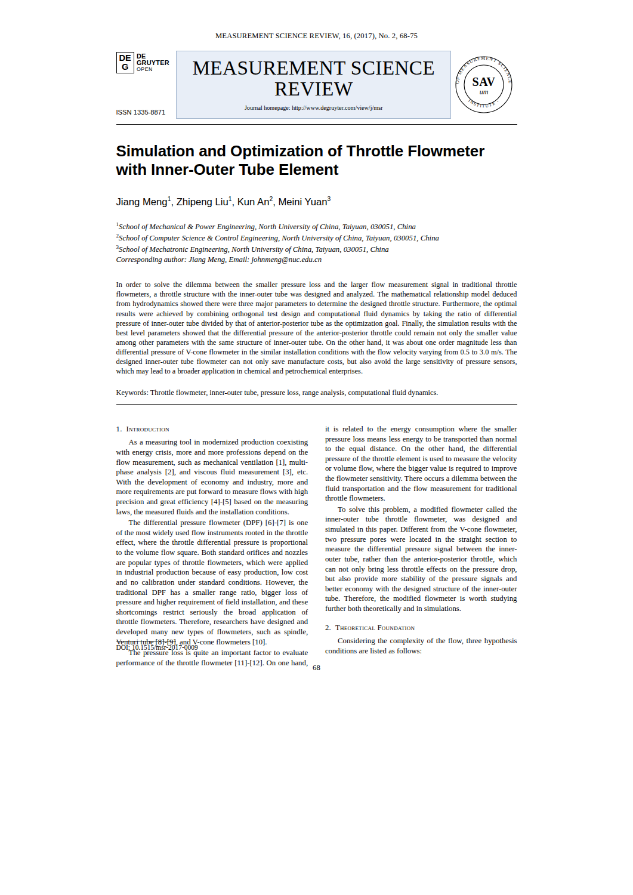MEASUREMENT SCIENCE REVIEW, 16, (2017), No. 2, 68-75
DE
G
DE GRUYTER
OPEN
ISSN 1335-8871
MEASUREMENT SCIENCE REVIEW
Journal homepage: http://www.degruyter.com/view/j/msr
OF MEASUREMENT SCIENCE INSTITUTE - SAV um
Simulation and Optimization of Throttle Flowmeter with Inner-Outer Tube Element
Jiang Meng1, Zhipeng Liu1, Kun An2, Meini Yuan3
1School of Mechanical & Power Engineering, North University of China, Taiyuan, 030051, China
2School of Computer Science & Control Engineering, North University of China, Taiyuan, 030051, China
3School of Mechatronic Engineering, North University of China, Taiyuan, 030051, China
Corresponding author: Jiang Meng, Email: johnmeng@nuc.edu.cn
In order to solve the dilemma between the smaller pressure loss and the larger flow measurement signal in traditional throttle flowmeters, a throttle structure with the inner-outer tube was designed and analyzed. The mathematical relationship model deduced from hydrodynamics showed there were three major parameters to determine the designed throttle structure. Furthermore, the optimal results were achieved by combining orthogonal test design and computational fluid dynamics by taking the ratio of differential pressure of inner-outer tube divided by that of anterior-posterior tube as the optimization goal. Finally, the simulation results with the best level parameters showed that the differential pressure of the anterior-posterior throttle could remain not only the smaller value among other parameters with the same structure of inner-outer tube. On the other hand, it was about one order magnitude less than differential pressure of V-cone flowmeter in the similar installation conditions with the flow velocity varying from 0.5 to 3.0 m/s. The designed inner-outer tube flowmeter can not only save manufacture costs, but also avoid the large sensitivity of pressure sensors, which may lead to a broader application in chemical and petrochemical enterprises.
Keywords: Throttle flowmeter, inner-outer tube, pressure loss, range analysis, computational fluid dynamics.
1. Introduction
As a measuring tool in modernized production coexisting with energy crisis, more and more professions depend on the flow measurement, such as mechanical ventilation [1], multi-phase analysis [2], and viscous fluid measurement [3], etc. With the development of economy and industry, more and more requirements are put forward to measure flows with high precision and great efficiency [4]-[5] based on the measuring laws, the measured fluids and the installation conditions.
The differential pressure flowmeter (DPF) [6]-[7] is one of the most widely used flow instruments rooted in the throttle effect, where the throttle differential pressure is proportional to the volume flow square. Both standard orifices and nozzles are popular types of throttle flowmeters, which were applied in industrial production because of easy production, low cost and no calibration under standard conditions. However, the traditional DPF has a smaller range ratio, bigger loss of pressure and higher requirement of field installation, and these shortcomings restrict seriously the broad application of throttle flowmeters. Therefore, researchers have designed and developed many new types of flowmeters, such as spindle, Venturi tube [8]-[9], and V-cone flowmeters [10].
The pressure loss is quite an important factor to evaluate performance of the throttle flowmeter [11]-[12]. On one hand, it is related to the energy consumption where the smaller pressure loss means less energy to be transported than normal to the equal distance. On the other hand, the differential pressure of the throttle element is used to measure the velocity or volume flow, where the bigger value is required to improve the flowmeter sensitivity. There occurs a dilemma between the fluid transportation and the flow measurement for traditional throttle flowmeters.
To solve this problem, a modified flowmeter called the inner-outer tube throttle flowmeter, was designed and simulated in this paper. Different from the V-cone flowmeter, two pressure pores were located in the straight section to measure the differential pressure signal between the inner-outer tube, rather than the anterior-posterior throttle, which can not only bring less throttle effects on the pressure drop, but also provide more stability of the pressure signals and better economy with the designed structure of the inner-outer tube. Therefore, the modified flowmeter is worth studying further both theoretically and in simulations.
2. Theoretical Foundation
Considering the complexity of the flow, three hypothesis conditions are listed as follows:
DOI: 10.1515/msr-2017-0009
68